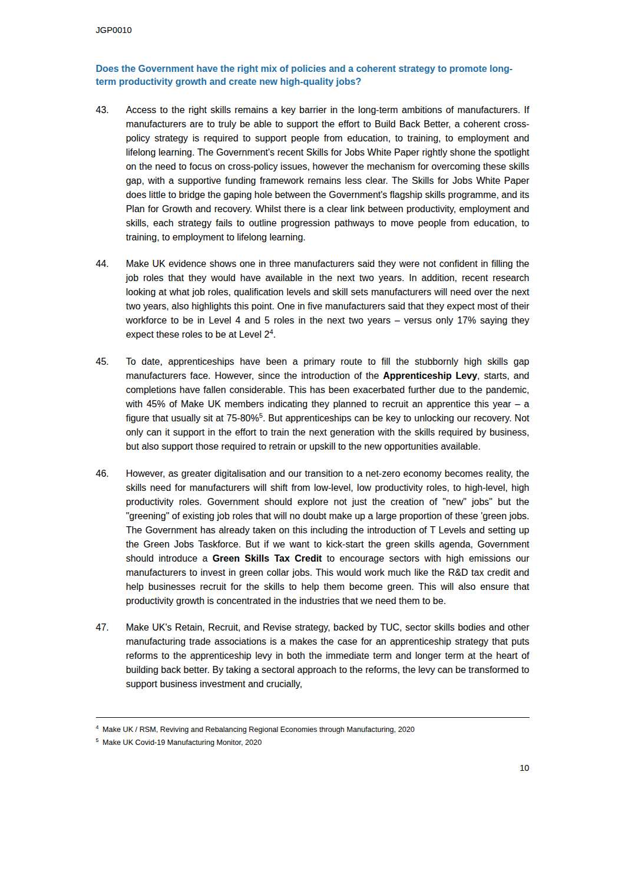JGP0010
Does the Government have the right mix of policies and a coherent strategy to promote long-term productivity growth and create new high-quality jobs?
Access to the right skills remains a key barrier in the long-term ambitions of manufacturers. If manufacturers are to truly be able to support the effort to Build Back Better, a coherent cross-policy strategy is required to support people from education, to training, to employment and lifelong learning. The Government's recent Skills for Jobs White Paper rightly shone the spotlight on the need to focus on cross-policy issues, however the mechanism for overcoming these skills gap, with a supportive funding framework remains less clear. The Skills for Jobs White Paper does little to bridge the gaping hole between the Government's flagship skills programme, and its Plan for Growth and recovery. Whilst there is a clear link between productivity, employment and skills, each strategy fails to outline progression pathways to move people from education, to training, to employment to lifelong learning.
Make UK evidence shows one in three manufacturers said they were not confident in filling the job roles that they would have available in the next two years. In addition, recent research looking at what job roles, qualification levels and skill sets manufacturers will need over the next two years, also highlights this point. One in five manufacturers said that they expect most of their workforce to be in Level 4 and 5 roles in the next two years – versus only 17% saying they expect these roles to be at Level 24.
To date, apprenticeships have been a primary route to fill the stubbornly high skills gap manufacturers face. However, since the introduction of the Apprenticeship Levy, starts, and completions have fallen considerable. This has been exacerbated further due to the pandemic, with 45% of Make UK members indicating they planned to recruit an apprentice this year – a figure that usually sit at 75-80%5. But apprenticeships can be key to unlocking our recovery. Not only can it support in the effort to train the next generation with the skills required by business, but also support those required to retrain or upskill to the new opportunities available.
However, as greater digitalisation and our transition to a net-zero economy becomes reality, the skills need for manufacturers will shift from low-level, low productivity roles, to high-level, high productivity roles. Government should explore not just the creation of "new" jobs" but the "greening" of existing job roles that will no doubt make up a large proportion of these 'green jobs. The Government has already taken on this including the introduction of T Levels and setting up the Green Jobs Taskforce. But if we want to kick-start the green skills agenda, Government should introduce a Green Skills Tax Credit to encourage sectors with high emissions our manufacturers to invest in green collar jobs. This would work much like the R&D tax credit and help businesses recruit for the skills to help them become green. This will also ensure that productivity growth is concentrated in the industries that we need them to be.
Make UK's Retain, Recruit, and Revise strategy, backed by TUC, sector skills bodies and other manufacturing trade associations is a makes the case for an apprenticeship strategy that puts reforms to the apprenticeship levy in both the immediate term and longer term at the heart of building back better. By taking a sectoral approach to the reforms, the levy can be transformed to support business investment and crucially,
4 Make UK / RSM, Reviving and Rebalancing Regional Economies through Manufacturing, 2020
5 Make UK Covid-19 Manufacturing Monitor, 2020
10